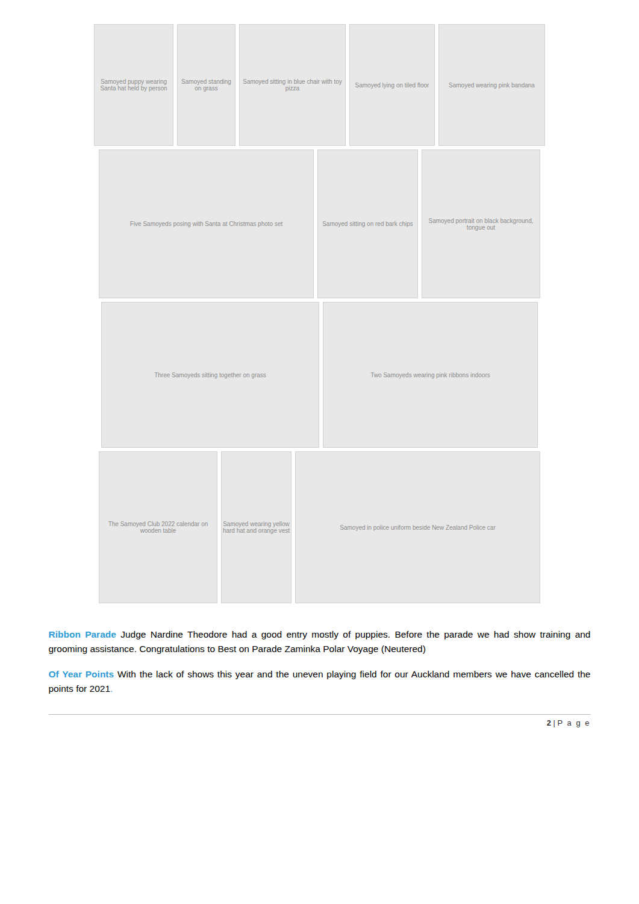Samoyed puppy wearing Santa hat held by person
Samoyed standing on grass
Samoyed sitting in blue chair with toy pizza
Samoyed lying on tiled floor
Samoyed wearing pink bandana
Five Samoyeds posing with Santa at Christmas photo set
Samoyed sitting on red bark chips
Samoyed portrait on black background, tongue out
Three Samoyeds sitting together on grass
Two Samoyeds wearing pink ribbons indoors
The Samoyed Club 2022 calendar on wooden table
Samoyed wearing yellow hard hat and orange vest
Samoyed in police uniform beside New Zealand Police car
Ribbon Parade Judge Nardine Theodore had a good entry mostly of puppies. Before the parade we had show training and grooming assistance. Congratulations to Best on Parade Zaminka Polar Voyage (Neutered)
Of Year Points With the lack of shows this year and the uneven playing field for our Auckland members we have cancelled the points for 2021.
2 | P a g e